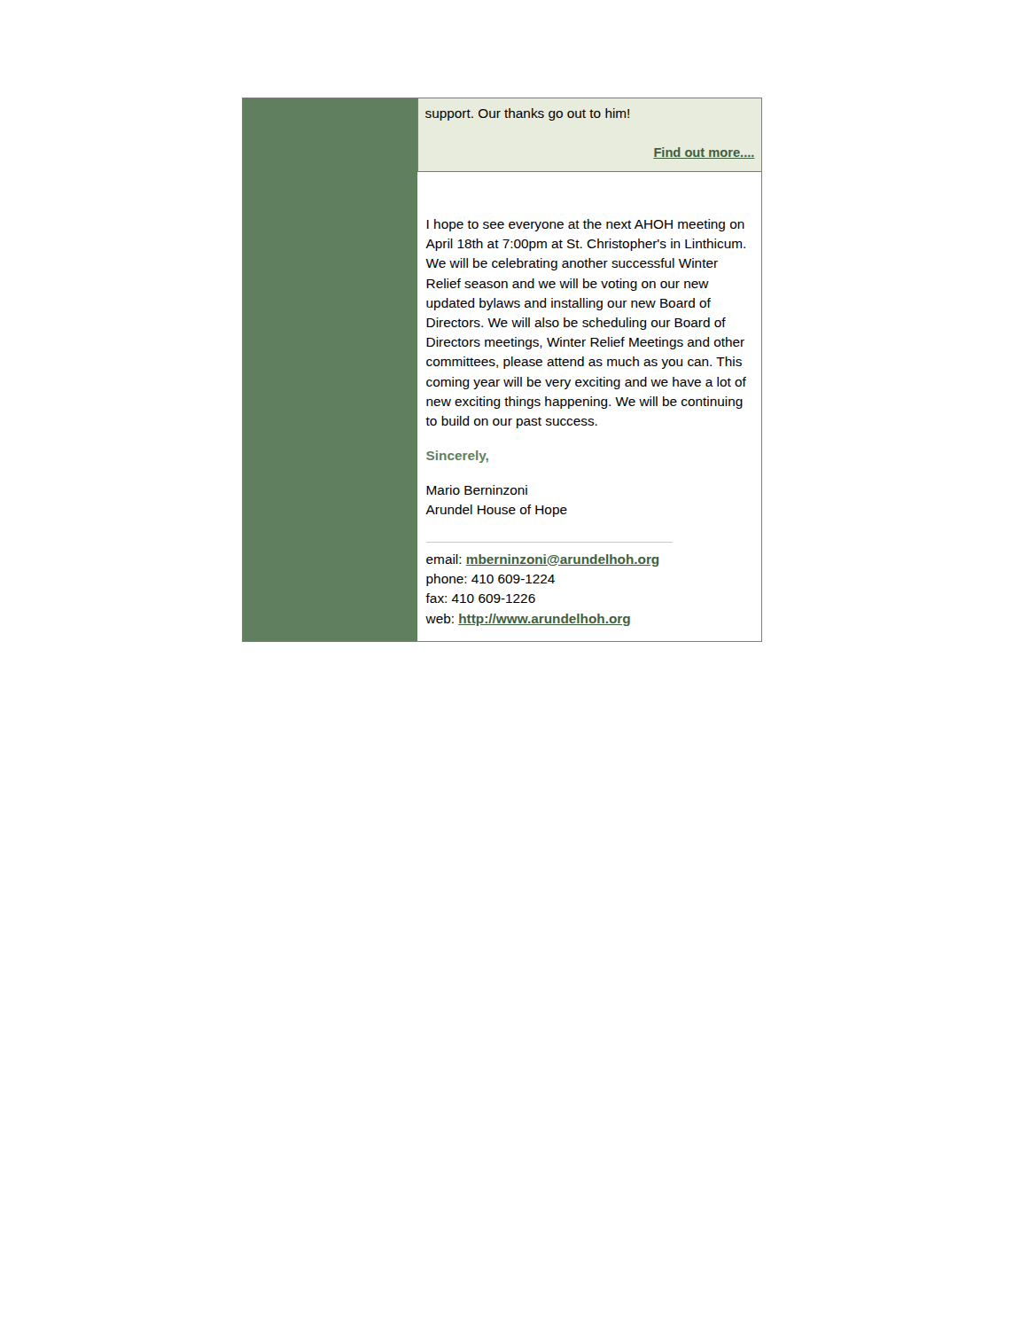| | support. Our thanks go out to him! Find out more.... I hope to see everyone at the next AHOH meeting on April 18th at 7:00pm at St. Christopher's in Linthicum. We will be celebrating another successful Winter Relief season and we will be voting on our new updated bylaws and installing our new Board of Directors. We will also be scheduling our Board of Directors meetings, Winter Relief Meetings and other committees, please attend as much as you can. This coming year will be very exciting and we have a lot of new exciting things happening. We will be continuing to build on our past success. Sincerely, Mario Berninzoni Arundel House of Hope email: mberninzoni@arundelhoh.org phone: 410 609-1224 fax: 410 609-1226 web: http://www.arundelhoh.org |